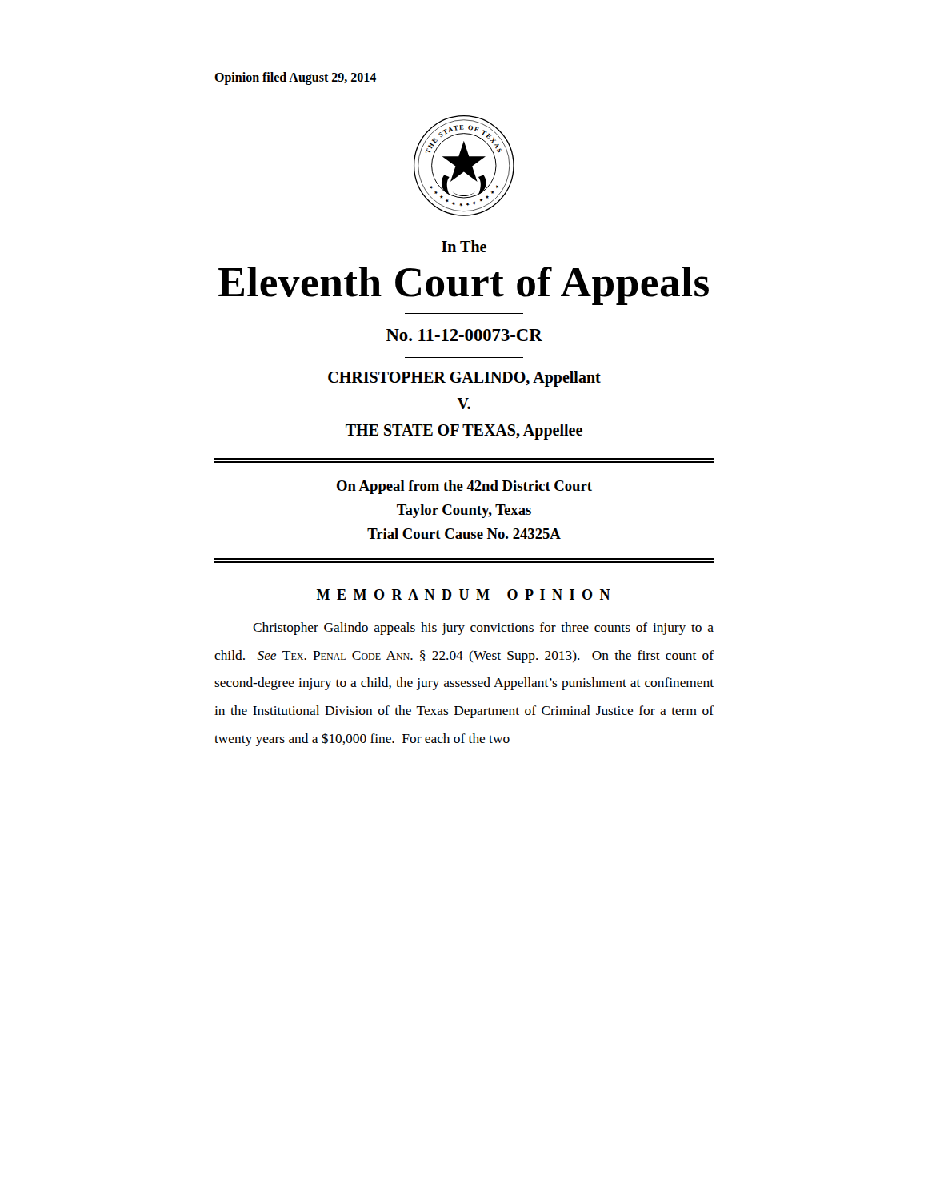Opinion filed August 29, 2014
THE STATE OF TEXAS ★ ★ ★ ★ ★ ★ ★ ★ ★ ★ ★ ★
In The
Eleventh Court of Appeals
No. 11-12-00073-CR
CHRISTOPHER GALINDO, Appellant
V.
THE STATE OF TEXAS, Appellee
On Appeal from the 42nd District Court
Taylor County, Texas
Trial Court Cause No. 24325A
M E M O R A N D U M O P I N I O N
Christopher Galindo appeals his jury convictions for three counts of injury to a child. See Tex. Penal Code Ann. § 22.04 (West Supp. 2013). On the first count of second-degree injury to a child, the jury assessed Appellant’s punishment at confinement in the Institutional Division of the Texas Department of Criminal Justice for a term of twenty years and a $10,000 fine. For each of the two